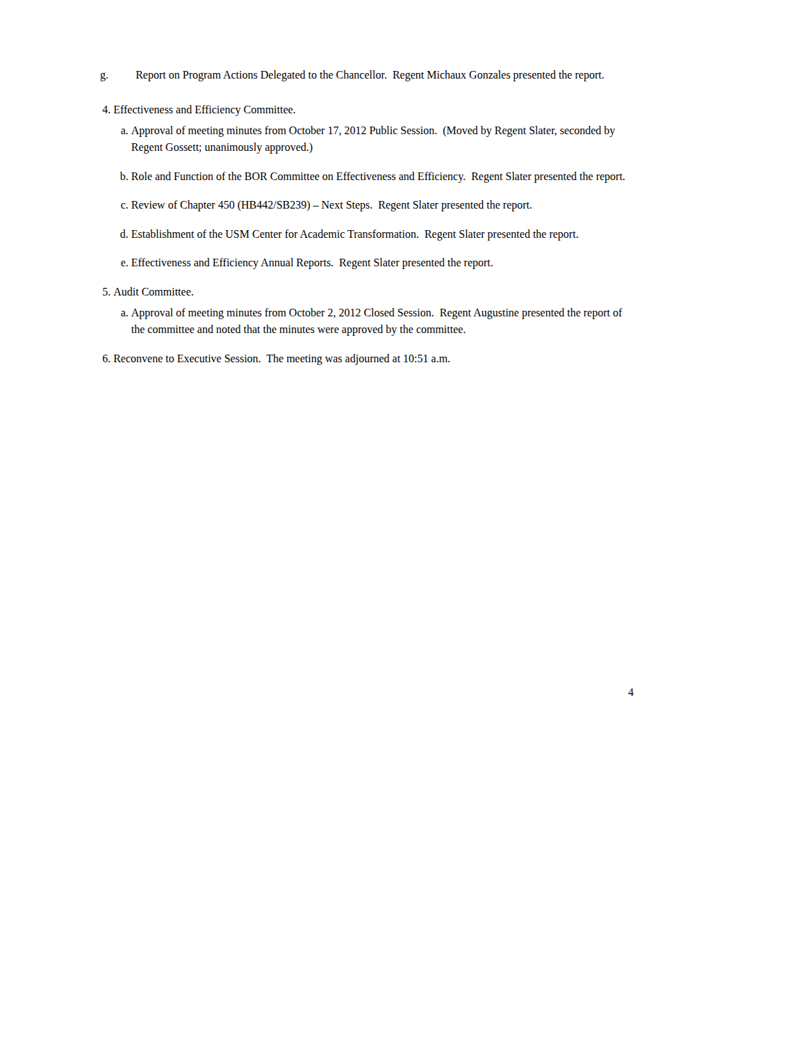g. Report on Program Actions Delegated to the Chancellor. Regent Michaux Gonzales presented the report.
Effectiveness and Efficiency Committee.
Approval of meeting minutes from October 17, 2012 Public Session. (Moved by Regent Slater, seconded by Regent Gossett; unanimously approved.)
Role and Function of the BOR Committee on Effectiveness and Efficiency. Regent Slater presented the report.
Review of Chapter 450 (HB442/SB239) – Next Steps. Regent Slater presented the report.
Establishment of the USM Center for Academic Transformation. Regent Slater presented the report.
Effectiveness and Efficiency Annual Reports. Regent Slater presented the report.
Audit Committee.
Approval of meeting minutes from October 2, 2012 Closed Session. Regent Augustine presented the report of the committee and noted that the minutes were approved by the committee.
Reconvene to Executive Session. The meeting was adjourned at 10:51 a.m.
4